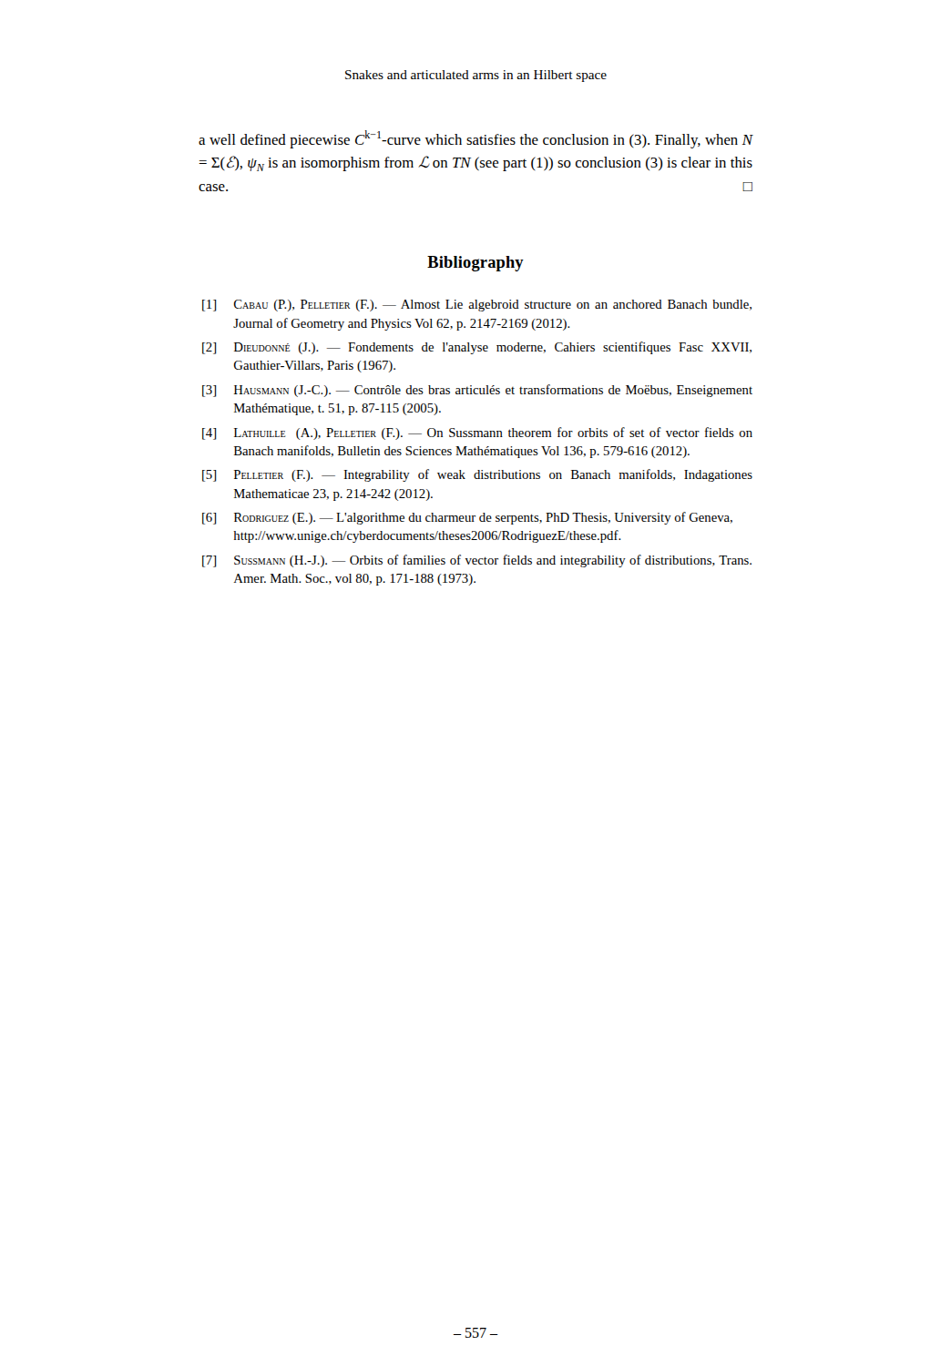Snakes and articulated arms in an Hilbert space
a well defined piecewise Ck−1-curve which satisfies the conclusion in (3). Finally, when N = Σ(ℰ), ψN is an isomorphism from ℒ on TN (see part (1)) so conclusion (3) is clear in this case.□
Bibliography
[1] Cabau (P.), Pelletier (F.). — Almost Lie algebroid structure on an anchored Banach bundle, Journal of Geometry and Physics Vol 62, p. 2147-2169 (2012).
[2] Dieudonné (J.). — Fondements de l'analyse moderne, Cahiers scientifiques Fasc XXVII, Gauthier-Villars, Paris (1967).
[3] Hausmann (J.-C.). — Contrôle des bras articulés et transformations de Moëbus, Enseignement Mathématique, t. 51, p. 87-115 (2005).
[4] Lathuille (A.), Pelletier (F.). — On Sussmann theorem for orbits of set of vector fields on Banach manifolds, Bulletin des Sciences Mathématiques Vol 136, p. 579-616 (2012).
[5] Pelletier (F.). — Integrability of weak distributions on Banach manifolds, Indagationes Mathematicae 23, p. 214-242 (2012).
[6] Rodriguez (E.). — L'algorithme du charmeur de serpents, PhD Thesis, University of Geneva,
http://www.unige.ch/cyberdocuments/theses2006/RodriguezE/these.pdf.
[7] Sussmann (H.-J.). — Orbits of families of vector fields and integrability of distributions, Trans. Amer. Math. Soc., vol 80, p. 171-188 (1973).
– 557 –